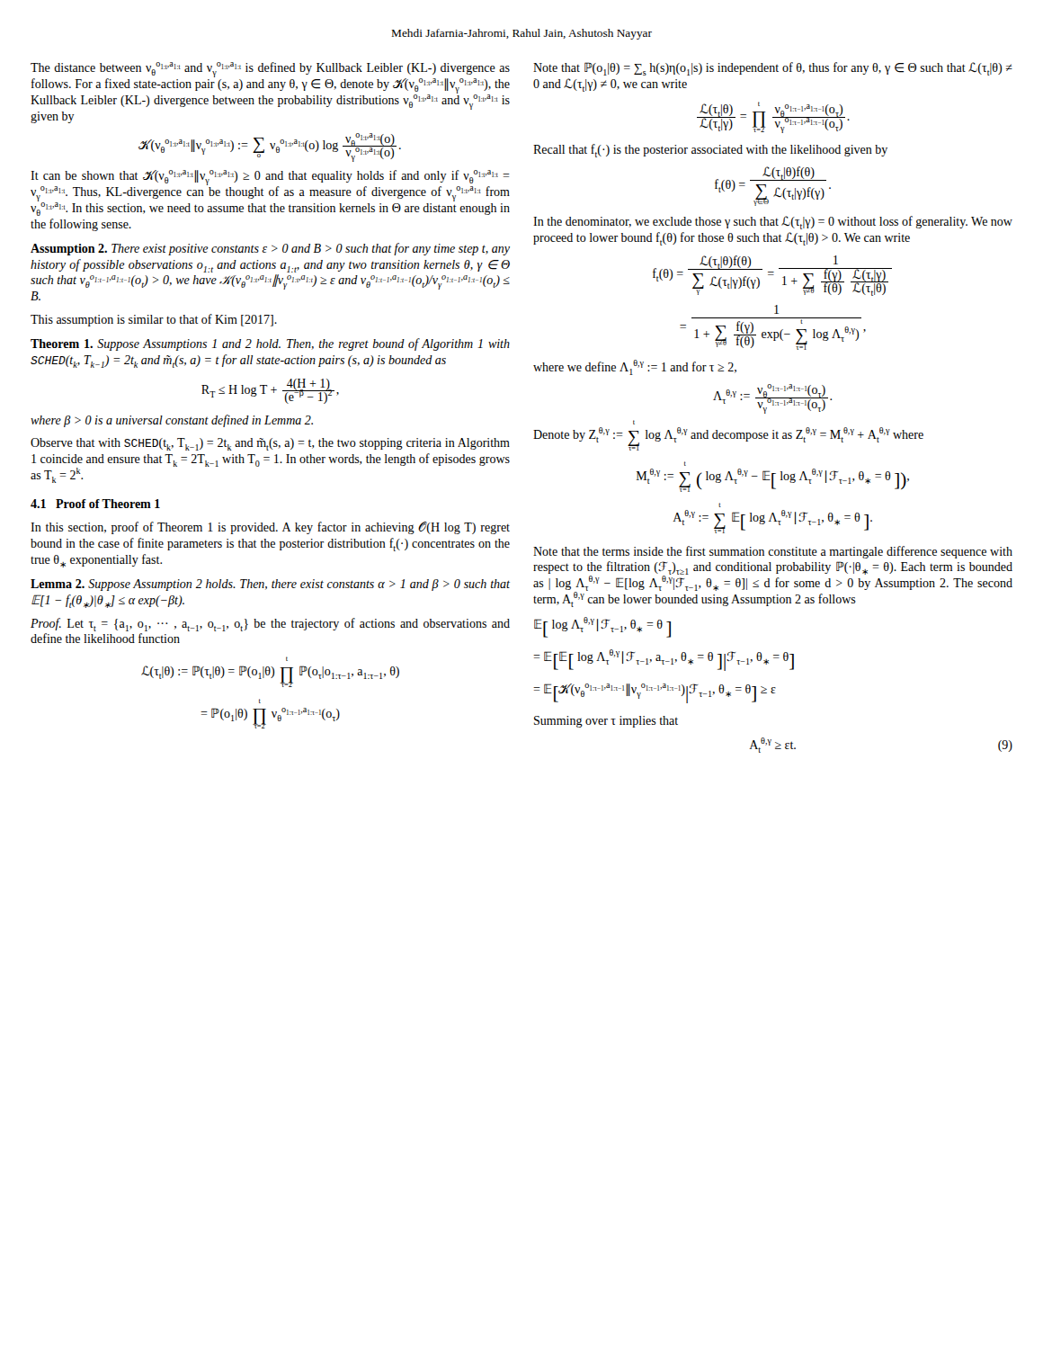Mehdi Jafarnia-Jahromi, Rahul Jain, Ashutosh Nayyar
The distance between νθo1:t,a1:t and νγo1:t,a1:t is defined by Kullback Leibler (KL-) divergence as follows. For a fixed state-action pair (s, a) and any θ, γ ∈ Θ, denote by 𝒦(νθo1:t,a1:t∥νγo1:t,a1:t), the Kullback Leibler (KL-) divergence between the probability distributions νθo1:t,a1:t and νγo1:t,a1:t is given by
𝒦(νθo1:t,a1:t∥νγo1:t,a1:t) := ∑o νθo1:t,a1:t(o) log νθo1:t,a1:t(o) νγo1:t,a1:t(o).
It can be shown that 𝒦(νθo1:t,a1:t∥νγo1:t,a1:t) ≥ 0 and that equality holds if and only if νθo1:t,a1:t = νγo1:t,a1:t. Thus, KL-divergence can be thought of as a measure of divergence of νγo1:t,a1:t from νθo1:t,a1:t. In this section, we need to assume that the transition kernels in Θ are distant enough in the following sense.
Assumption 2. There exist positive constants ε > 0 and B > 0 such that for any time step t, any history of possible observations o1:t and actions a1:t, and any two transition kernels θ, γ ∈ Θ such that νθo1:t−1,a1:t−1(ot) > 0, we have 𝒦(νθo1:t,a1:t∥νγo1:t,a1:t) ≥ ε and νθo1:t−1,a1:t−1(ot)/νγo1:t−1,a1:t−1(ot) ≤ B.
This assumption is similar to that of Kim [2017].
Theorem 1. Suppose Assumptions 1 and 2 hold. Then, the regret bound of Algorithm 1 with SCHED(tk, Tk−1) = 2tk and m̃t(s, a) = t for all state-action pairs (s, a) is bounded as
RT ≤ H log T + 4(H + 1)(e−β − 1)2,
where β > 0 is a universal constant defined in Lemma 2.
Observe that with SCHED(tk, Tk−1) = 2tk and m̃t(s, a) = t, the two stopping criteria in Algorithm 1 coincide and ensure that Tk = 2Tk−1 with T0 = 1. In other words, the length of episodes grows as Tk = 2k.
4.1 Proof of Theorem 1
In this section, proof of Theorem 1 is provided. A key factor in achieving 𝒪(H log T) regret bound in the case of finite parameters is that the posterior distribution ft(·) concentrates on the true θ∗ exponentially fast.
Lemma 2. Suppose Assumption 2 holds. Then, there exist constants α > 1 and β > 0 such that 𝔼[1 − ft(θ∗)|θ∗] ≤ α exp(−βt).
Proof. Let τt = {a1, o1, ··· , at−1, ot−1, ot} be the trajectory of actions and observations and define the likelihood function
ℒ(τt|θ) := ℙ(τt|θ) = ℙ(o1|θ) t∏τ=2 ℙ(oτ|o1:τ−1, a1:τ−1, θ)
= ℙ(o1|θ) t∏τ=2 νθo1:τ−1,a1:τ−1(oτ)
Note that ℙ(o1|θ) = ∑s h(s)η(o1|s) is independent of θ, thus for any θ, γ ∈ Θ such that ℒ(τt|θ) ≠ 0 and ℒ(τt|γ) ≠ 0, we can write
ℒ(τt|θ) ℒ(τt|γ) = t∏τ=2 νθo1:τ−1,a1:τ−1(oτ) νγo1:τ−1,a1:τ−1(oτ).
Recall that ft(·) is the posterior associated with the likelihood given by
ft(θ) = ℒ(τt|θ)f(θ)∑γ∈Θ ℒ(τt|γ)f(γ).
In the denominator, we exclude those γ such that ℒ(τt|γ) = 0 without loss of generality. We now proceed to lower bound ft(θ) for those θ such that ℒ(τt|θ) > 0. We can write
ft(θ) = ℒ(τt|θ)f(θ)∑γ ℒ(τt|γ)f(γ) = 11 + ∑γ≠θ f(γ) f(θ) ℒ(τt|γ) ℒ(τt|θ)
= 11 + ∑γ≠θ f(γ) f(θ) exp(− t∑τ=1 log Λτθ,γ),
where we define Λ1θ,γ := 1 and for τ ≥ 2,
Λτθ,γ := νθo1:τ−1,a1:τ−1(oτ) νγo1:τ−1,a1:τ−1(oτ).
Denote by Ztθ,γ := t∑τ=1 log Λτθ,γ and decompose it as Ztθ,γ = Mtθ,γ + Atθ,γ where
Mtθ,γ := t∑τ=1 ( log Λτθ,γ − 𝔼[ log Λτθ,γ∣ℱτ−1, θ∗ = θ ]),
Atθ,γ := t∑τ=1 𝔼[ log Λτθ,γ∣ℱτ−1, θ∗ = θ ].
Note that the terms inside the first summation constitute a martingale difference sequence with respect to the filtration (ℱτ)τ≥1 and conditional probability ℙ(·|θ∗ = θ). Each term is bounded as | log Λτθ,γ − 𝔼[log Λτθ,γ|ℱτ−1, θ∗ = θ]| ≤ d for some d > 0 by Assumption 2. The second term, Atθ,γ can be lower bounded using Assumption 2 as follows
𝔼[ log Λτθ,γ∣ℱτ−1, θ∗ = θ ]
= 𝔼[𝔼[ log Λτθ,γ∣ℱτ−1, aτ−1, θ∗ = θ ]|ℱτ−1, θ∗ = θ]
= 𝔼[𝒦(νθo1:τ−1,a1:τ−1∥νγo1:τ−1,a1:τ−1)|ℱτ−1, θ∗ = θ] ≥ ε
Summing over τ implies that
Atθ,γ ≥ εt. (9)